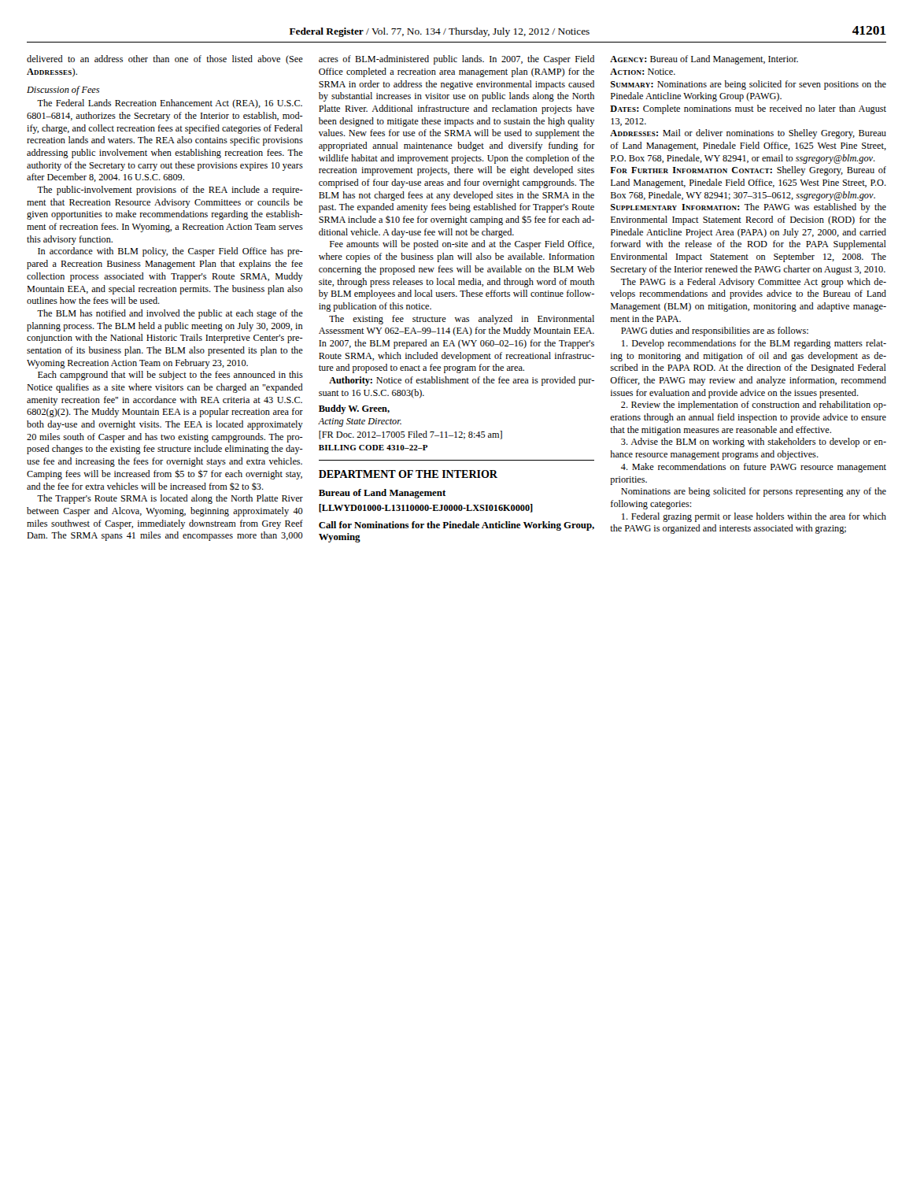Federal Register / Vol. 77, No. 134 / Thursday, July 12, 2012 / Notices
41201
delivered to an address other than one of those listed above (See Addresses).
Discussion of Fees
The Federal Lands Recreation Enhancement Act (REA), 16 U.S.C. 6801–6814, authorizes the Secretary of the Interior to establish, modify, charge, and collect recreation fees at specified categories of Federal recreation lands and waters. The REA also contains specific provisions addressing public involvement when establishing recreation fees. The authority of the Secretary to carry out these provisions expires 10 years after December 8, 2004. 16 U.S.C. 6809.
The public-involvement provisions of the REA include a requirement that Recreation Resource Advisory Committees or councils be given opportunities to make recommendations regarding the establishment of recreation fees. In Wyoming, a Recreation Action Team serves this advisory function.
In accordance with BLM policy, the Casper Field Office has prepared a Recreation Business Management Plan that explains the fee collection process associated with Trapper's Route SRMA, Muddy Mountain EEA, and special recreation permits. The business plan also outlines how the fees will be used.
The BLM has notified and involved the public at each stage of the planning process. The BLM held a public meeting on July 30, 2009, in conjunction with the National Historic Trails Interpretive Center's presentation of its business plan. The BLM also presented its plan to the Wyoming Recreation Action Team on February 23, 2010.
Each campground that will be subject to the fees announced in this Notice qualifies as a site where visitors can be charged an ''expanded amenity recreation fee'' in accordance with REA criteria at 43 U.S.C. 6802(g)(2). The Muddy Mountain EEA is a popular recreation area for both day-use and overnight visits. The EEA is located approximately 20 miles south of Casper and has two existing campgrounds. The proposed changes to the existing fee structure include eliminating the day-use fee and increasing the fees for overnight stays and extra vehicles. Camping fees will be increased from $5 to $7 for each overnight stay, and the fee for extra vehicles will be increased from $2 to $3.
The Trapper's Route SRMA is located along the North Platte River between Casper and Alcova, Wyoming, beginning approximately 40 miles southwest of Casper, immediately downstream from Grey Reef Dam. The SRMA spans 41 miles and encompasses more than 3,000 acres of BLM-administered public lands. In 2007, the Casper Field Office completed a recreation area management plan (RAMP) for the SRMA in order to address the negative environmental impacts caused by substantial increases in visitor use on public lands along the North Platte River. Additional infrastructure and reclamation projects have been designed to mitigate these impacts and to sustain the high quality values. New fees for use of the SRMA will be used to supplement the appropriated annual maintenance budget and diversify funding for wildlife habitat and improvement projects. Upon the completion of the recreation improvement projects, there will be eight developed sites comprised of four day-use areas and four overnight campgrounds. The BLM has not charged fees at any developed sites in the SRMA in the past. The expanded amenity fees being established for Trapper's Route SRMA include a $10 fee for overnight camping and $5 fee for each additional vehicle. A day-use fee will not be charged.
Fee amounts will be posted on-site and at the Casper Field Office, where copies of the business plan will also be available. Information concerning the proposed new fees will be available on the BLM Web site, through press releases to local media, and through word of mouth by BLM employees and local users. These efforts will continue following publication of this notice.
The existing fee structure was analyzed in Environmental Assessment WY 062–EA–99–114 (EA) for the Muddy Mountain EEA. In 2007, the BLM prepared an EA (WY 060–02–16) for the Trapper's Route SRMA, which included development of recreational infrastructure and proposed to enact a fee program for the area.
Authority: Notice of establishment of the fee area is provided pursuant to 16 U.S.C. 6803(b).
Buddy W. Green,
Acting State Director.
[FR Doc. 2012–17005 Filed 7–11–12; 8:45 am]
BILLING CODE 4310–22–P
DEPARTMENT OF THE INTERIOR
Bureau of Land Management
[LLWYD01000-L13110000-EJ0000-LXSI016K0000]
Call for Nominations for the Pinedale Anticline Working Group, Wyoming
Agency: Bureau of Land Management, Interior.
Action: Notice.
Summary: Nominations are being solicited for seven positions on the Pinedale Anticline Working Group (PAWG).
Dates: Complete nominations must be received no later than August 13, 2012.
Addresses: Mail or deliver nominations to Shelley Gregory, Bureau of Land Management, Pinedale Field Office, 1625 West Pine Street, P.O. Box 768, Pinedale, WY 82941, or email to ssgregory@blm.gov.
For Further Information Contact: Shelley Gregory, Bureau of Land Management, Pinedale Field Office, 1625 West Pine Street, P.O. Box 768, Pinedale, WY 82941; 307–315–0612, ssgregory@blm.gov.
Supplementary Information: The PAWG was established by the Environmental Impact Statement Record of Decision (ROD) for the Pinedale Anticline Project Area (PAPA) on July 27, 2000, and carried forward with the release of the ROD for the PAPA Supplemental Environmental Impact Statement on September 12, 2008. The Secretary of the Interior renewed the PAWG charter on August 3, 2010.
The PAWG is a Federal Advisory Committee Act group which develops recommendations and provides advice to the Bureau of Land Management (BLM) on mitigation, monitoring and adaptive management in the PAPA.
PAWG duties and responsibilities are as follows:
1. Develop recommendations for the BLM regarding matters relating to monitoring and mitigation of oil and gas development as described in the PAPA ROD. At the direction of the Designated Federal Officer, the PAWG may review and analyze information, recommend issues for evaluation and provide advice on the issues presented.
2. Review the implementation of construction and rehabilitation operations through an annual field inspection to provide advice to ensure that the mitigation measures are reasonable and effective.
3. Advise the BLM on working with stakeholders to develop or enhance resource management programs and objectives.
4. Make recommendations on future PAWG resource management priorities.
Nominations are being solicited for persons representing any of the following categories:
1. Federal grazing permit or lease holders within the area for which the PAWG is organized and interests associated with grazing;